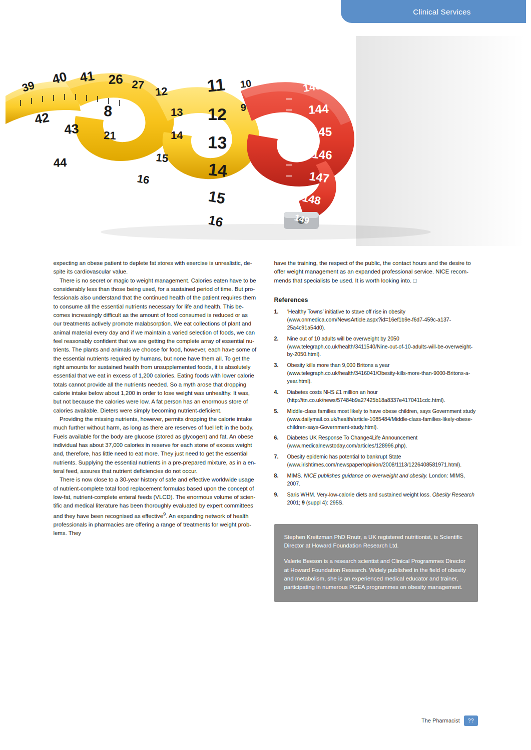Clinical Services
39 40 41 26 27 42 43 44 8 21 12 13 14 15 16 11 12 13 14 15 16 10 9 143 144 145 146 147 148 149
expecting an obese patient to deplete fat stores with exercise is unrealistic, despite its cardiovascular value.
There is no secret or magic to weight management. Calories eaten have to be considerably less than those being used, for a sustained period of time. But professionals also understand that the continued health of the patient requires them to consume all the essential nutrients necessary for life and health. This becomes increasingly difficult as the amount of food consumed is reduced or as our treatments actively promote malabsorption. We eat collections of plant and animal material every day and if we maintain a varied selection of foods, we can feel reasonably confident that we are getting the complete array of essential nutrients. The plants and animals we choose for food, however, each have some of the essential nutrients required by humans, but none have them all. To get the right amounts for sustained health from unsupplemented foods, it is absolutely essential that we eat in excess of 1,200 calories. Eating foods with lower calorie totals cannot provide all the nutrients needed. So a myth arose that dropping calorie intake below about 1,200 in order to lose weight was unhealthy. It was, but not because the calories were low. A fat person has an enormous store of calories available. Dieters were simply becoming nutrient-deficient.
Providing the missing nutrients, however, permits dropping the calorie intake much further without harm, as long as there are reserves of fuel left in the body. Fuels available for the body are glucose (stored as glycogen) and fat. An obese individual has about 37,000 calories in reserve for each stone of excess weight and, therefore, has little need to eat more. They just need to get the essential nutrients. Supplying the essential nutrients in a pre-prepared mixture, as in a enteral feed, assures that nutrient deficiencies do not occur.
There is now close to a 30-year history of safe and effective worldwide usage of nutrient-complete total food replacement formulas based upon the concept of low-fat, nutrient-complete enteral feeds (VLCD). The enormous volume of scientific and medical literature has been thoroughly evaluated by expert committees and they have been recognised as effective9. An expanding network of health professionals in pharmacies are offering a range of treatments for weight problems. They
have the training, the respect of the public, the contact hours and the desire to offer weight management as an expanded professional service. NICE recommends that specialists be used. It is worth looking into. □
References
‘Healthy Towns’ initiative to stave off rise in obesity (www.onmedica.com/NewsArticle.aspx?id=16ef1b9e-f6d7-459c-a137-25a4c91a54d0).
Nine out of 10 adults will be overweight by 2050 (www.telegraph.co.uk/health/3411540/Nine-out-of-10-adults-will-be-overweight-by-2050.html).
Obesity kills more than 9,000 Britons a year (www.telegraph.co.uk/health/3416041/Obesity-kills-more-than-9000-Britons-a-year.html).
Diabetes costs NHS £1 million an hour (http://itn.co.uk/news/57484b9a27425b18a8337e4170411cdc.html).
Middle-class families most likely to have obese children, says Government study (www.dailymail.co.uk/health/article-1085484/Middle-class-families-likely-obese-children-says-Government-study.html).
Diabetes UK Response To Change4Life Announcement (www.medicalnewstoday.com/articles/128996.php).
Obesity epidemic has potential to bankrupt State (www.irishtimes.com/newspaper/opinion/2008/1113/1226408581971.html).
MIMS. NICE publishes guidance on overweight and obesity. London: MIMS, 2007.
Saris WHM. Very-low-calorie diets and sustained weight loss. Obesity Research 2001; 9 (suppl 4): 295S.
Stephen Kreitzman PhD Rnutr, a UK registered nutritionist, is Scientific Director at Howard Foundation Research Ltd.
Valerie Beeson is a research scientist and Clinical Programmes Director at Howard Foundation Research. Widely published in the field of obesity and metabolism, she is an experienced medical educator and trainer, participating in numerous PGEA programmes on obesity management.
The Pharmacist ??